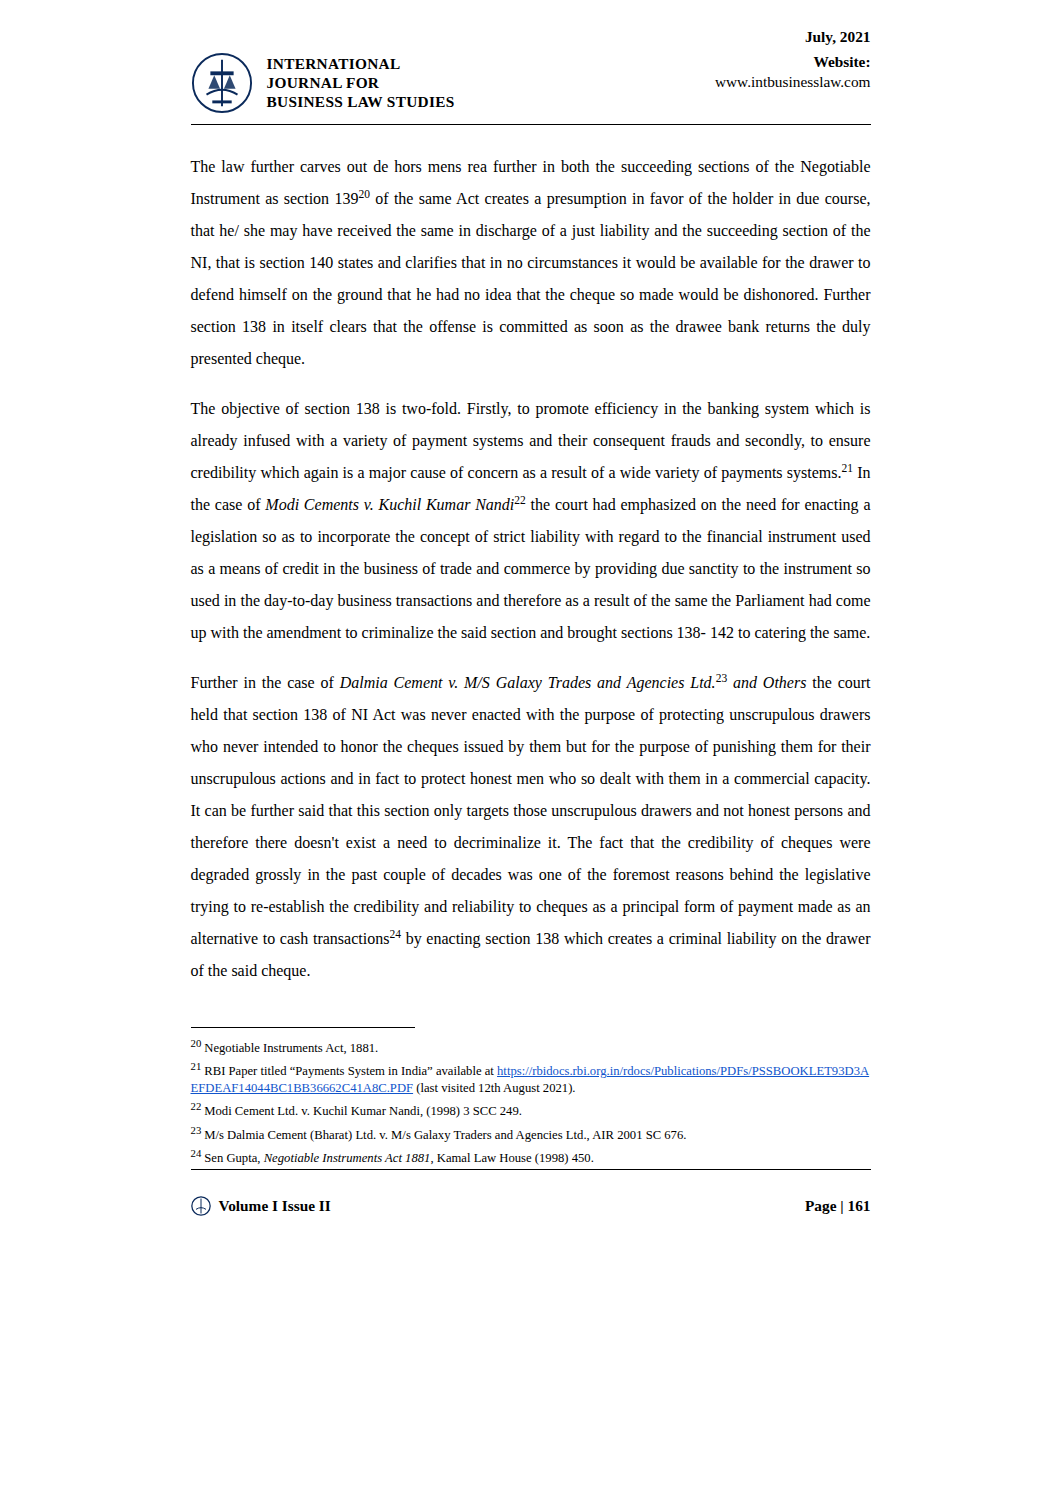July, 2021
International
Journal for
Business Law Studies
Website:
www.intbusinesslaw.com
The law further carves out de hors mens rea further in both the succeeding sections of the Negotiable Instrument as section 13920 of the same Act creates a presumption in favor of the holder in due course, that he/ she may have received the same in discharge of a just liability and the succeeding section of the NI, that is section 140 states and clarifies that in no circumstances it would be available for the drawer to defend himself on the ground that he had no idea that the cheque so made would be dishonored. Further section 138 in itself clears that the offense is committed as soon as the drawee bank returns the duly presented cheque.
The objective of section 138 is two-fold. Firstly, to promote efficiency in the banking system which is already infused with a variety of payment systems and their consequent frauds and secondly, to ensure credibility which again is a major cause of concern as a result of a wide variety of payments systems.21 In the case of Modi Cements v. Kuchil Kumar Nandi22 the court had emphasized on the need for enacting a legislation so as to incorporate the concept of strict liability with regard to the financial instrument used as a means of credit in the business of trade and commerce by providing due sanctity to the instrument so used in the day-to-day business transactions and therefore as a result of the same the Parliament had come up with the amendment to criminalize the said section and brought sections 138- 142 to catering the same.
Further in the case of Dalmia Cement v. M/S Galaxy Trades and Agencies Ltd.23 and Others the court held that section 138 of NI Act was never enacted with the purpose of protecting unscrupulous drawers who never intended to honor the cheques issued by them but for the purpose of punishing them for their unscrupulous actions and in fact to protect honest men who so dealt with them in a commercial capacity. It can be further said that this section only targets those unscrupulous drawers and not honest persons and therefore there doesn't exist a need to decriminalize it. The fact that the credibility of cheques were degraded grossly in the past couple of decades was one of the foremost reasons behind the legislative trying to re-establish the credibility and reliability to cheques as a principal form of payment made as an alternative to cash transactions24 by enacting section 138 which creates a criminal liability on the drawer of the said cheque.
20 Negotiable Instruments Act, 1881.
21 RBI Paper titled “Payments System in India” available at https://rbidocs.rbi.org.in/rdocs/Publications/PDFs/PSSBOOKLET93D3AEFDEAF14044BC1BB36662C41A8C.PDF (last visited 12th August 2021).
22 Modi Cement Ltd. v. Kuchil Kumar Nandi, (1998) 3 SCC 249.
23 M/s Dalmia Cement (Bharat) Ltd. v. M/s Galaxy Traders and Agencies Ltd., AIR 2001 SC 676.
24 Sen Gupta, Negotiable Instruments Act 1881, Kamal Law House (1998) 450.
Volume I Issue II
Page | 161